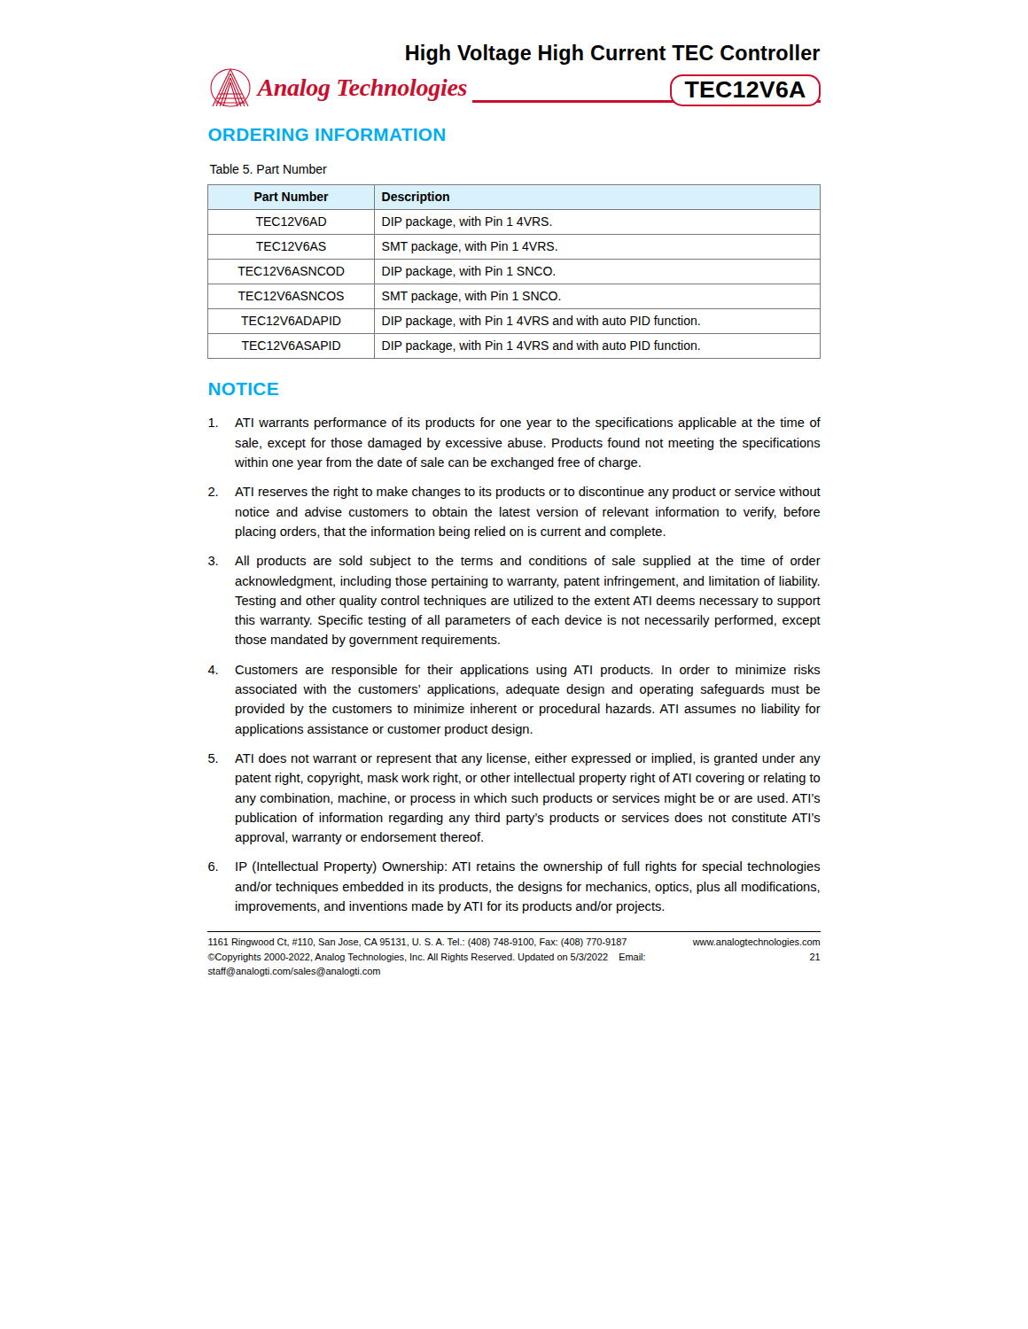High Voltage High Current TEC Controller
Analog Technologies
TEC12V6A
ORDERING INFORMATION
Table 5. Part Number
| Part Number | Description |
| --- | --- |
| TEC12V6AD | DIP package, with Pin 1 4VRS. |
| TEC12V6AS | SMT package, with Pin 1 4VRS. |
| TEC12V6ASNCOD | DIP package, with Pin 1 SNCO. |
| TEC12V6ASNCOS | SMT package, with Pin 1 SNCO. |
| TEC12V6ADAPID | DIP package, with Pin 1 4VRS and with auto PID function. |
| TEC12V6ASAPID | DIP package, with Pin 1 4VRS and with auto PID function. |
NOTICE
ATI warrants performance of its products for one year to the specifications applicable at the time of sale, except for those damaged by excessive abuse. Products found not meeting the specifications within one year from the date of sale can be exchanged free of charge.
ATI reserves the right to make changes to its products or to discontinue any product or service without notice and advise customers to obtain the latest version of relevant information to verify, before placing orders, that the information being relied on is current and complete.
All products are sold subject to the terms and conditions of sale supplied at the time of order acknowledgment, including those pertaining to warranty, patent infringement, and limitation of liability. Testing and other quality control techniques are utilized to the extent ATI deems necessary to support this warranty. Specific testing of all parameters of each device is not necessarily performed, except those mandated by government requirements.
Customers are responsible for their applications using ATI products. In order to minimize risks associated with the customers’ applications, adequate design and operating safeguards must be provided by the customers to minimize inherent or procedural hazards. ATI assumes no liability for applications assistance or customer product design.
ATI does not warrant or represent that any license, either expressed or implied, is granted under any patent right, copyright, mask work right, or other intellectual property right of ATI covering or relating to any combination, machine, or process in which such products or services might be or are used. ATI’s publication of information regarding any third party’s products or services does not constitute ATI’s approval, warranty or endorsement thereof.
IP (Intellectual Property) Ownership: ATI retains the ownership of full rights for special technologies and/or techniques embedded in its products, the designs for mechanics, optics, plus all modifications, improvements, and inventions made by ATI for its products and/or projects.
1161 Ringwood Ct, #110, San Jose, CA 95131, U. S. A. Tel.: (408) 748-9100, Fax: (408) 770-9187
www.analogtechnologies.com
©Copyrights 2000-2022, Analog Technologies, Inc. All Rights Reserved. Updated on 5/3/2022 Email: staff@analogti.com/sales@analogti.com
21